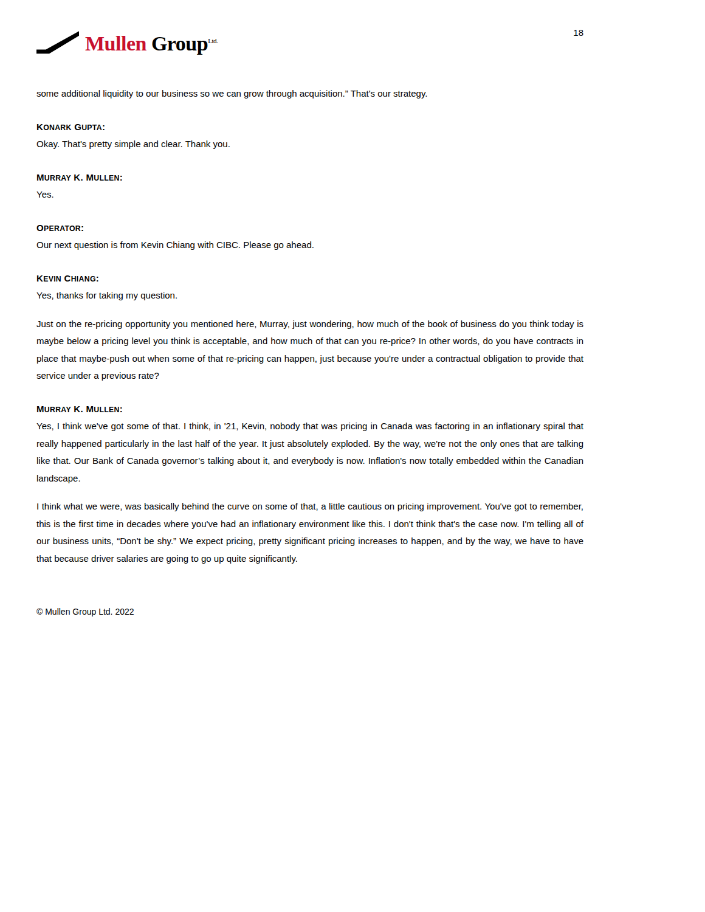Mullen Group Ltd.
18
some additional liquidity to our business so we can grow through acquisition.” That's our strategy.
KONARK GUPTA:
Okay. That's pretty simple and clear. Thank you.
MURRAY K. MULLEN:
Yes.
OPERATOR:
Our next question is from Kevin Chiang with CIBC. Please go ahead.
KEVIN CHIANG:
Yes, thanks for taking my question.
Just on the re-pricing opportunity you mentioned here, Murray, just wondering, how much of the book of business do you think today is maybe below a pricing level you think is acceptable, and how much of that can you re-price? In other words, do you have contracts in place that maybe-push out when some of that re-pricing can happen, just because you're under a contractual obligation to provide that service under a previous rate?
MURRAY K. MULLEN:
Yes, I think we've got some of that. I think, in '21, Kevin, nobody that was pricing in Canada was factoring in an inflationary spiral that really happened particularly in the last half of the year. It just absolutely exploded. By the way, we're not the only ones that are talking like that. Our Bank of Canada governor’s talking about it, and everybody is now. Inflation's now totally embedded within the Canadian landscape.
I think what we were, was basically behind the curve on some of that, a little cautious on pricing improvement. You've got to remember, this is the first time in decades where you've had an inflationary environment like this. I don't think that's the case now. I'm telling all of our business units, “Don't be shy.” We expect pricing, pretty significant pricing increases to happen, and by the way, we have to have that because driver salaries are going to go up quite significantly.
© Mullen Group Ltd. 2022